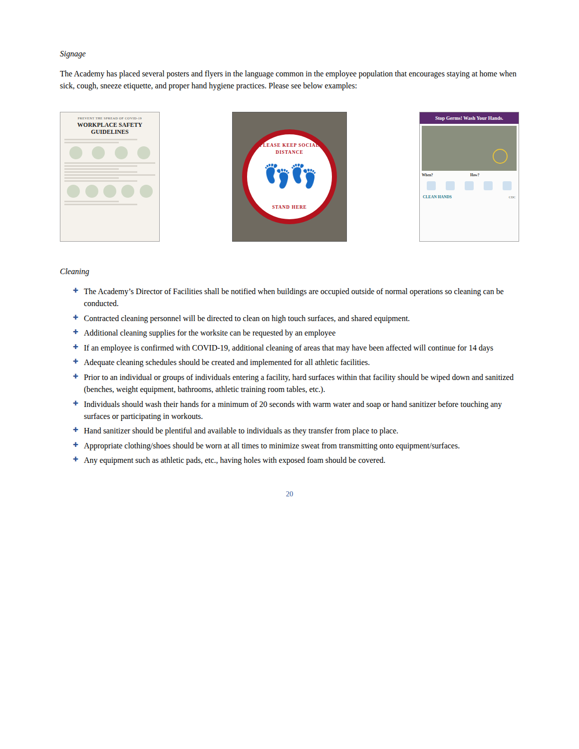Signage
The Academy has placed several posters and flyers in the language common in the employee population that encourages staying at home when sick, cough, sneeze etiquette, and proper hand hygiene practices. Please see below examples:
PREVENT THE SPREAD OF COVID-19
WORKPLACE SAFETY GUIDELINES
PLEASE KEEP SOCIAL DISTANCE
👣👣
STAND HERE
Stop Germs! Wash Your Hands.
When?
How?
CLEAN HANDS CDC
Cleaning
The Academy’s Director of Facilities shall be notified when buildings are occupied outside of normal operations so cleaning can be conducted.
Contracted cleaning personnel will be directed to clean on high touch surfaces, and shared equipment.
Additional cleaning supplies for the worksite can be requested by an employee
If an employee is confirmed with COVID-19, additional cleaning of areas that may have been affected will continue for 14 days
Adequate cleaning schedules should be created and implemented for all athletic facilities.
Prior to an individual or groups of individuals entering a facility, hard surfaces within that facility should be wiped down and sanitized (benches, weight equipment, bathrooms, athletic training room tables, etc.).
Individuals should wash their hands for a minimum of 20 seconds with warm water and soap or hand sanitizer before touching any surfaces or participating in workouts.
Hand sanitizer should be plentiful and available to individuals as they transfer from place to place.
Appropriate clothing/shoes should be worn at all times to minimize sweat from transmitting onto equipment/surfaces.
Any equipment such as athletic pads, etc., having holes with exposed foam should be covered.
20